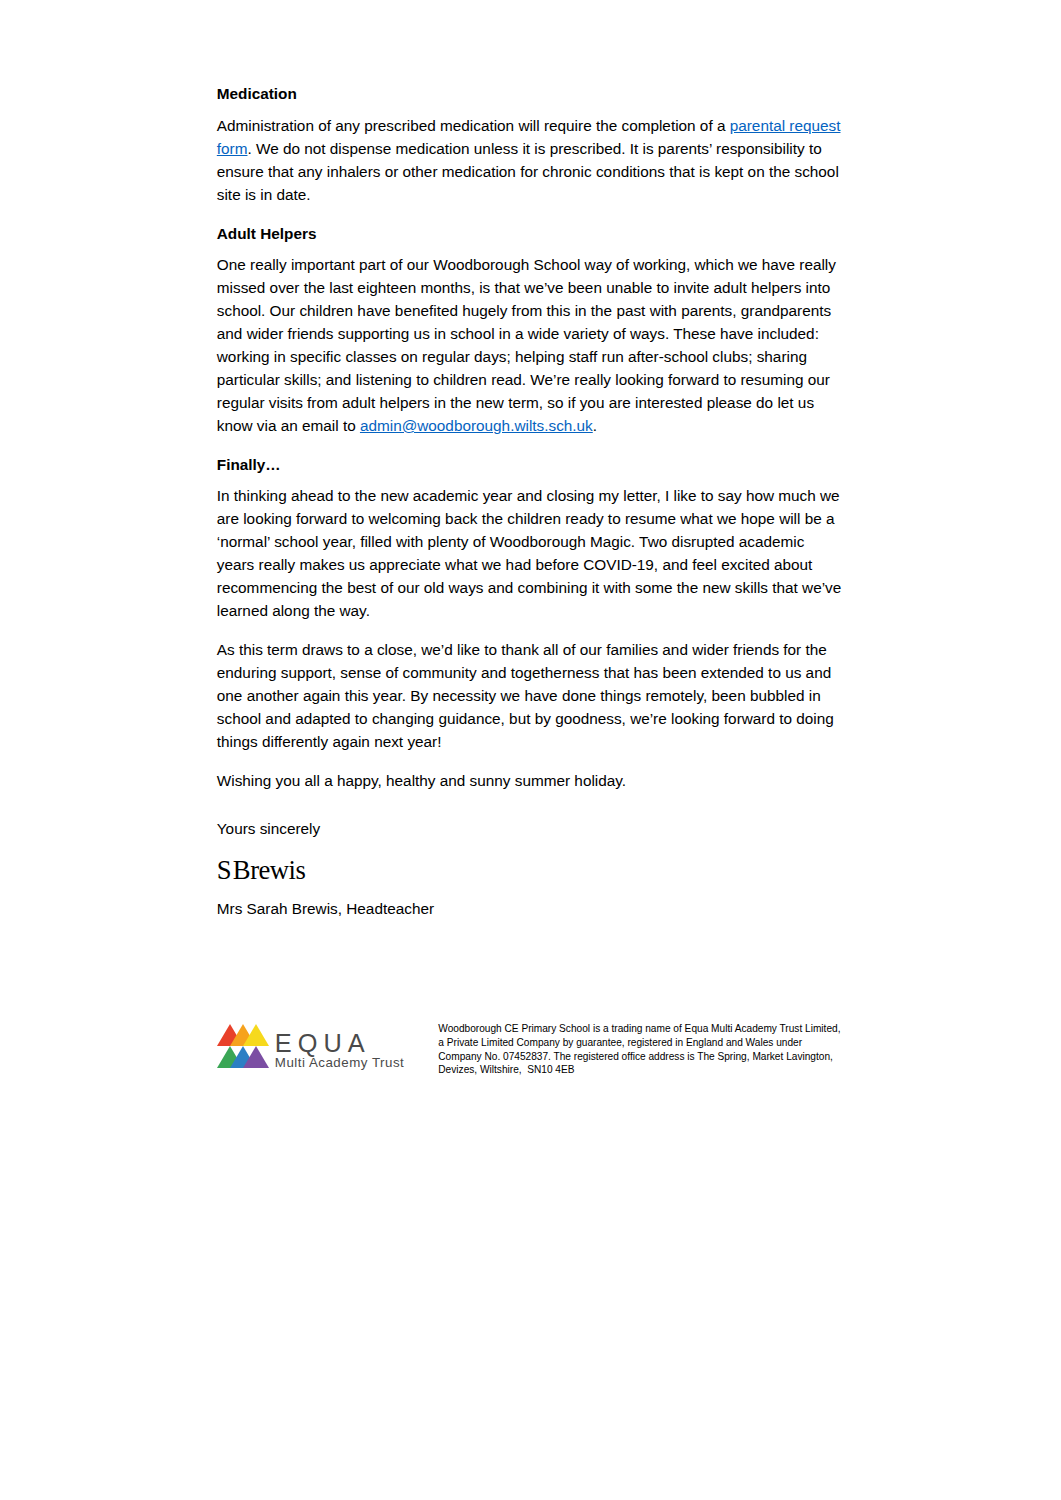Medication
Administration of any prescribed medication will require the completion of a parental request form. We do not dispense medication unless it is prescribed. It is parents’ responsibility to ensure that any inhalers or other medication for chronic conditions that is kept on the school site is in date.
Adult Helpers
One really important part of our Woodborough School way of working, which we have really missed over the last eighteen months, is that we’ve been unable to invite adult helpers into school. Our children have benefited hugely from this in the past with parents, grandparents and wider friends supporting us in school in a wide variety of ways. These have included: working in specific classes on regular days; helping staff run after-school clubs; sharing particular skills; and listening to children read. We’re really looking forward to resuming our regular visits from adult helpers in the new term, so if you are interested please do let us know via an email to admin@woodborough.wilts.sch.uk.
Finally…
In thinking ahead to the new academic year and closing my letter, I like to say how much we are looking forward to welcoming back the children ready to resume what we hope will be a ‘normal’ school year, filled with plenty of Woodborough Magic. Two disrupted academic years really makes us appreciate what we had before COVID-19, and feel excited about recommencing the best of our old ways and combining it with some the new skills that we’ve learned along the way.
As this term draws to a close, we’d like to thank all of our families and wider friends for the enduring support, sense of community and togetherness that has been extended to us and one another again this year. By necessity we have done things remotely, been bubbled in school and adapted to changing guidance, but by goodness, we’re looking forward to doing things differently again next year!
Wishing you all a happy, healthy and sunny summer holiday.
Yours sincerely
S Brewis
Mrs Sarah Brewis, Headteacher
EQUA
Multi Academy Trust
Woodborough CE Primary School is a trading name of Equa Multi Academy Trust Limited, a Private Limited Company by guarantee, registered in England and Wales under Company No. 07452837. The registered office address is The Spring, Market Lavington, Devizes, Wiltshire, SN10 4EB